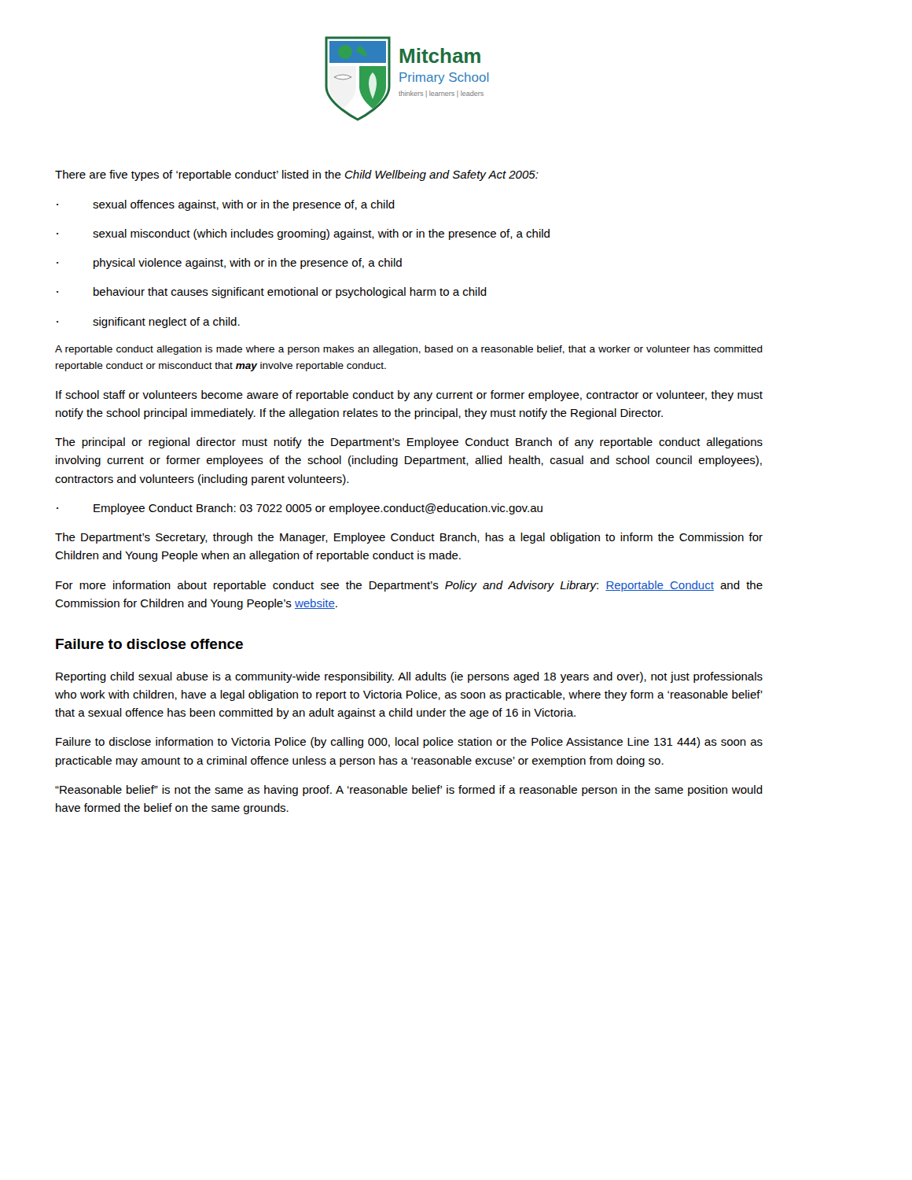Mitcham Primary School thinkers | learners | leaders
There are five types of ‘reportable conduct’ listed in the Child Wellbeing and Safety Act 2005:
sexual offences against, with or in the presence of, a child
sexual misconduct (which includes grooming) against, with or in the presence of, a child
physical violence against, with or in the presence of, a child
behaviour that causes significant emotional or psychological harm to a child
significant neglect of a child.
A reportable conduct allegation is made where a person makes an allegation, based on a reasonable belief, that a worker or volunteer has committed reportable conduct or misconduct that may involve reportable conduct.
If school staff or volunteers become aware of reportable conduct by any current or former employee, contractor or volunteer, they must notify the school principal immediately. If the allegation relates to the principal, they must notify the Regional Director.
The principal or regional director must notify the Department’s Employee Conduct Branch of any reportable conduct allegations involving current or former employees of the school (including Department, allied health, casual and school council employees), contractors and volunteers (including parent volunteers).
Employee Conduct Branch: 03 7022 0005 or employee.conduct@education.vic.gov.au
The Department’s Secretary, through the Manager, Employee Conduct Branch, has a legal obligation to inform the Commission for Children and Young People when an allegation of reportable conduct is made.
For more information about reportable conduct see the Department’s Policy and Advisory Library: Reportable Conduct and the Commission for Children and Young People’s website.
Failure to disclose offence
Reporting child sexual abuse is a community-wide responsibility. All adults (ie persons aged 18 years and over), not just professionals who work with children, have a legal obligation to report to Victoria Police, as soon as practicable, where they form a ‘reasonable belief’ that a sexual offence has been committed by an adult against a child under the age of 16 in Victoria.
Failure to disclose information to Victoria Police (by calling 000, local police station or the Police Assistance Line 131 444) as soon as practicable may amount to a criminal offence unless a person has a ‘reasonable excuse’ or exemption from doing so.
“Reasonable belief” is not the same as having proof. A ‘reasonable belief’ is formed if a reasonable person in the same position would have formed the belief on the same grounds.